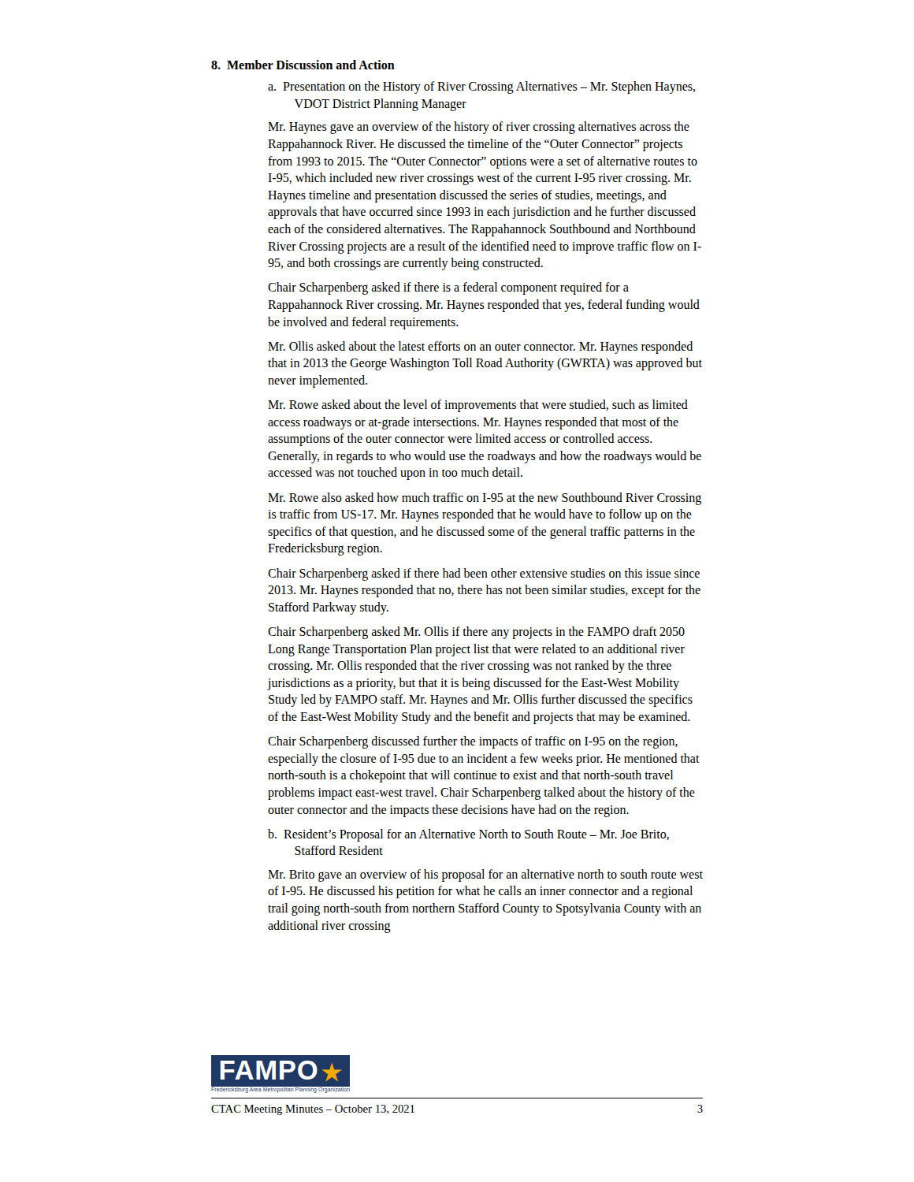8. Member Discussion and Action
a. Presentation on the History of River Crossing Alternatives – Mr. Stephen Haynes, VDOT District Planning Manager
Mr. Haynes gave an overview of the history of river crossing alternatives across the Rappahannock River. He discussed the timeline of the “Outer Connector” projects from 1993 to 2015. The “Outer Connector” options were a set of alternative routes to I-95, which included new river crossings west of the current I-95 river crossing. Mr. Haynes timeline and presentation discussed the series of studies, meetings, and approvals that have occurred since 1993 in each jurisdiction and he further discussed each of the considered alternatives. The Rappahannock Southbound and Northbound River Crossing projects are a result of the identified need to improve traffic flow on I-95, and both crossings are currently being constructed.
Chair Scharpenberg asked if there is a federal component required for a Rappahannock River crossing. Mr. Haynes responded that yes, federal funding would be involved and federal requirements.
Mr. Ollis asked about the latest efforts on an outer connector. Mr. Haynes responded that in 2013 the George Washington Toll Road Authority (GWRTA) was approved but never implemented.
Mr. Rowe asked about the level of improvements that were studied, such as limited access roadways or at-grade intersections. Mr. Haynes responded that most of the assumptions of the outer connector were limited access or controlled access. Generally, in regards to who would use the roadways and how the roadways would be accessed was not touched upon in too much detail.
Mr. Rowe also asked how much traffic on I-95 at the new Southbound River Crossing is traffic from US-17. Mr. Haynes responded that he would have to follow up on the specifics of that question, and he discussed some of the general traffic patterns in the Fredericksburg region.
Chair Scharpenberg asked if there had been other extensive studies on this issue since 2013. Mr. Haynes responded that no, there has not been similar studies, except for the Stafford Parkway study.
Chair Scharpenberg asked Mr. Ollis if there any projects in the FAMPO draft 2050 Long Range Transportation Plan project list that were related to an additional river crossing. Mr. Ollis responded that the river crossing was not ranked by the three jurisdictions as a priority, but that it is being discussed for the East-West Mobility Study led by FAMPO staff. Mr. Haynes and Mr. Ollis further discussed the specifics of the East-West Mobility Study and the benefit and projects that may be examined.
Chair Scharpenberg discussed further the impacts of traffic on I-95 on the region, especially the closure of I-95 due to an incident a few weeks prior. He mentioned that north-south is a chokepoint that will continue to exist and that north-south travel problems impact east-west travel. Chair Scharpenberg talked about the history of the outer connector and the impacts these decisions have had on the region.
b. Resident’s Proposal for an Alternative North to South Route – Mr. Joe Brito, Stafford Resident
Mr. Brito gave an overview of his proposal for an alternative north to south route west of I-95. He discussed his petition for what he calls an inner connector and a regional trail going north-south from northern Stafford County to Spotsylvania County with an additional river crossing
FAMPO★
Fredericksburg Area Metropolitan Planning Organization
CTAC Meeting Minutes – October 13, 2021 3